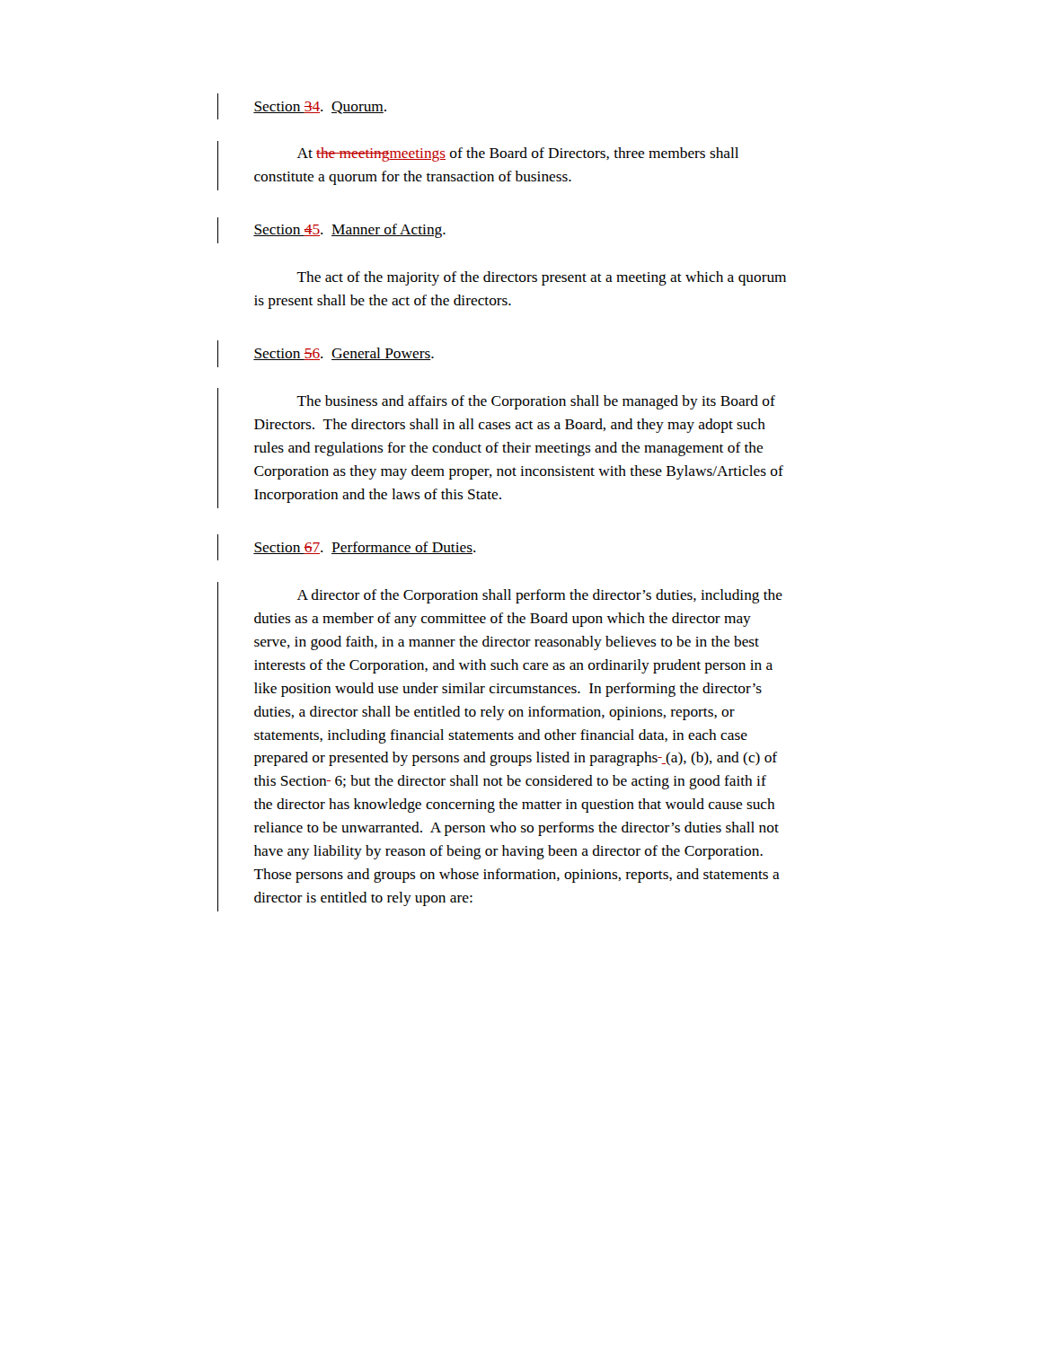Section 34. Quorum.
At the meeting meetings of the Board of Directors, three members shall constitute a quorum for the transaction of business.
Section 45. Manner of Acting.
The act of the majority of the directors present at a meeting at which a quorum is present shall be the act of the directors.
Section 56. General Powers.
The business and affairs of the Corporation shall be managed by its Board of Directors. The directors shall in all cases act as a Board, and they may adopt such rules and regulations for the conduct of their meetings and the management of the Corporation as they may deem proper, not inconsistent with these Bylaws/Articles of Incorporation and the laws of this State.
Section 67. Performance of Duties.
A director of the Corporation shall perform the director’s duties, including the duties as a member of any committee of the Board upon which the director may serve, in good faith, in a manner the director reasonably believes to be in the best interests of the Corporation, and with such care as an ordinarily prudent person in a like position would use under similar circumstances. In performing the director’s duties, a director shall be entitled to rely on information, opinions, reports, or statements, including financial statements and other financial data, in each case prepared or presented by persons and groups listed in paragraphs (a), (b), and (c) of this Section 6; but the director shall not be considered to be acting in good faith if the director has knowledge concerning the matter in question that would cause such reliance to be unwarranted. A person who so performs the director’s duties shall not have any liability by reason of being or having been a director of the Corporation. Those persons and groups on whose information, opinions, reports, and statements a director is entitled to rely upon are: